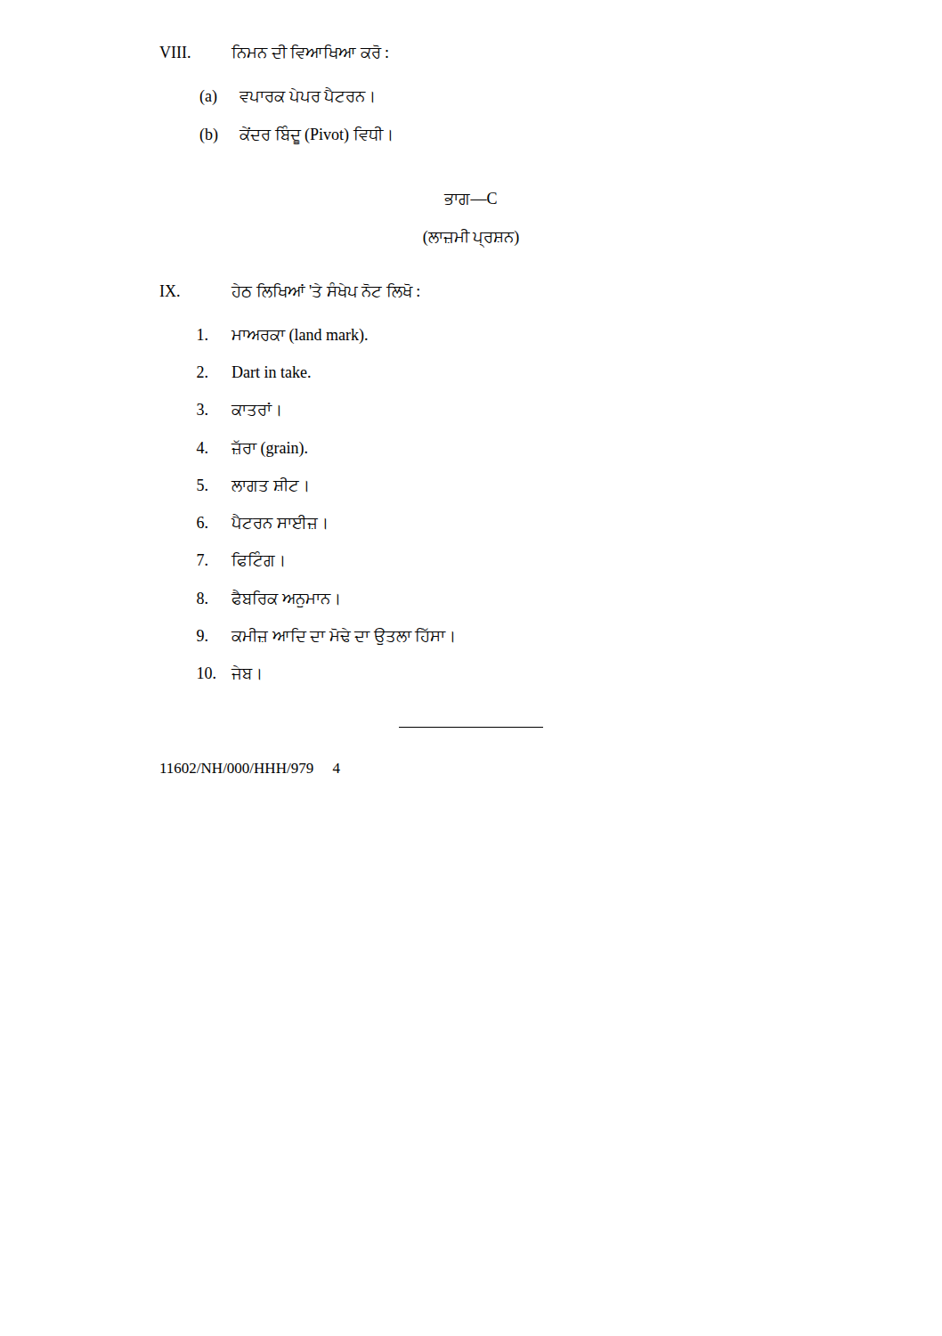VIII.
ਨਿਮਨ ਦੀ ਵਿਆਖਿਆ ਕਰੋ :
(a)
ਵਪਾਰਕ ਪੇਪਰ ਪੈਟਰਨ।
(b)
ਕੇਂਦਰ ਬਿੰਦੂ (Pivot) ਵਿਧੀ।
ਭਾਗ—C
(ਲਾਜ਼ਮੀ ਪ੍ਰਸ਼ਨ)
IX.
ਹੇਠ ਲਿਖਿਆਂ 'ਤੇ ਸੰਖੇਪ ਨੋਟ ਲਿਖੋ :
ਮਾਅਰਕਾ (land mark).
Dart in take.
ਕਾਤਰਾਂ।
ਜ਼ੱਰਾ (grain).
ਲਾਗਤ ਸ਼ੀਟ।
ਪੈਟਰਨ ਸਾਈਜ਼।
ਫਿਟਿੰਗ।
ਫੈਬਰਿਕ ਅਨੁਮਾਨ।
ਕਮੀਜ਼ ਆਦਿ ਦਾ ਮੋਢੇ ਦਾ ਉਤਲਾ ਹਿੱਸਾ।
ਜੇਬ।
11602/NH/000/HHH/979 4